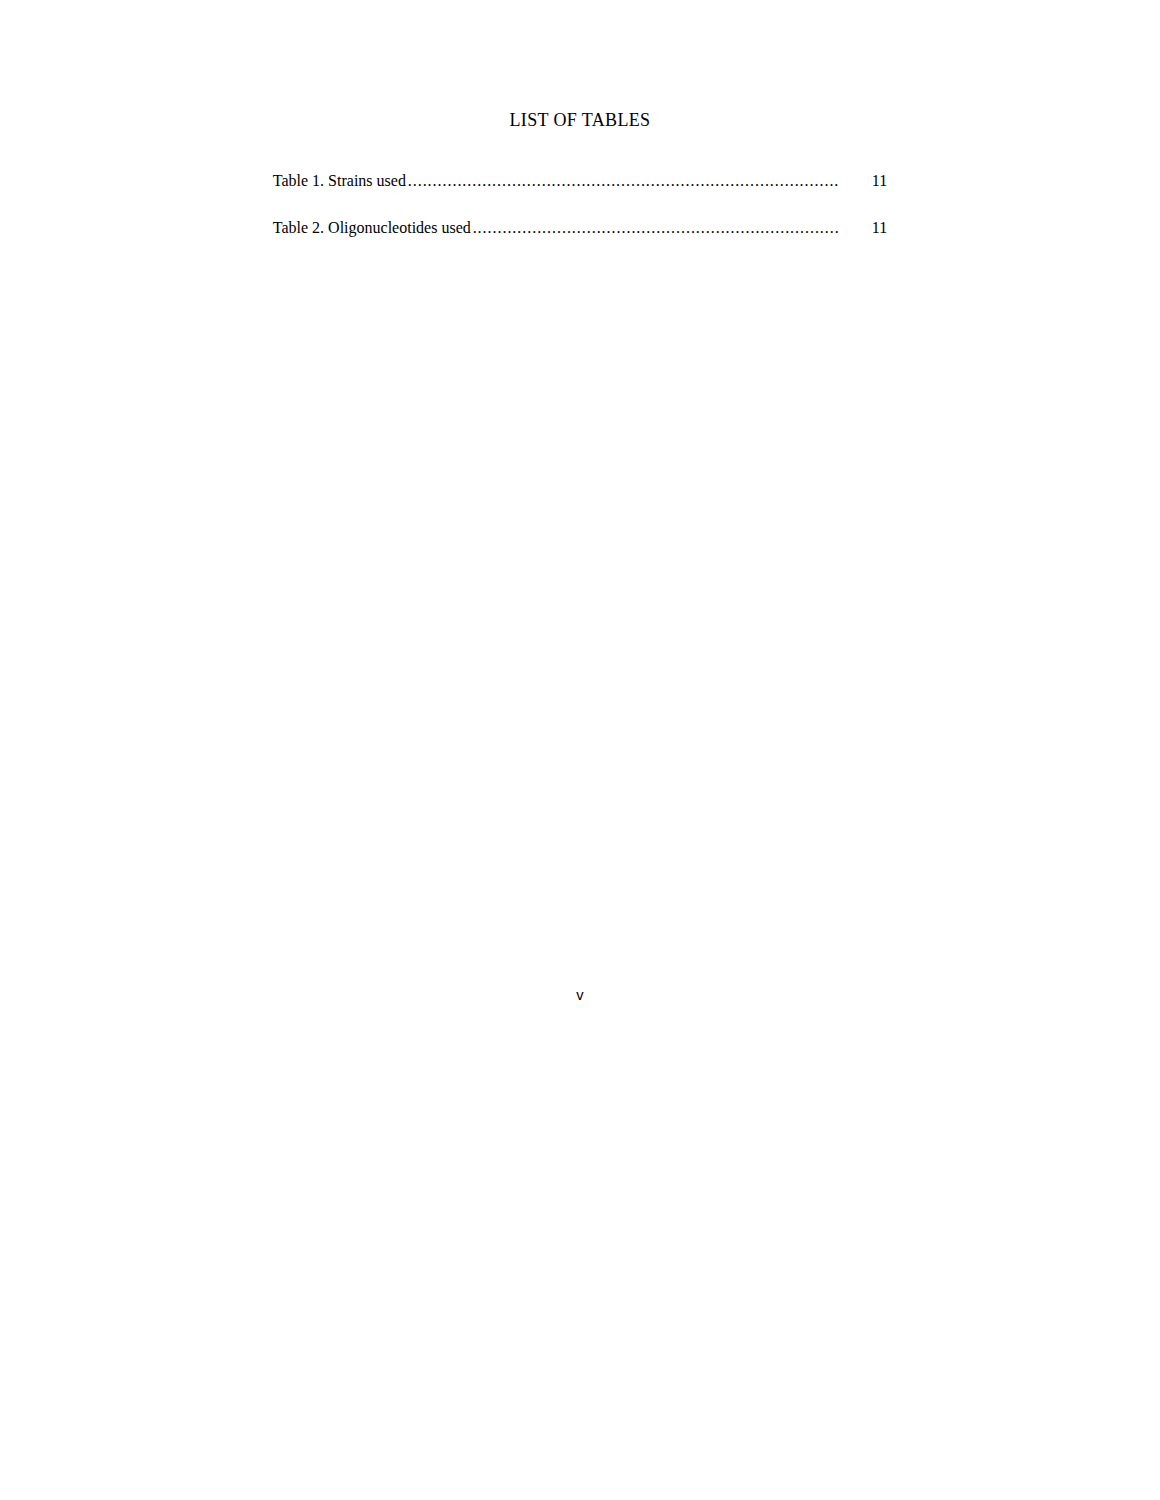LIST OF TABLES
Table 1. Strains used .................................................................................................. 11
Table 2. Oligonucleotides used ..................................................................................... 11
v